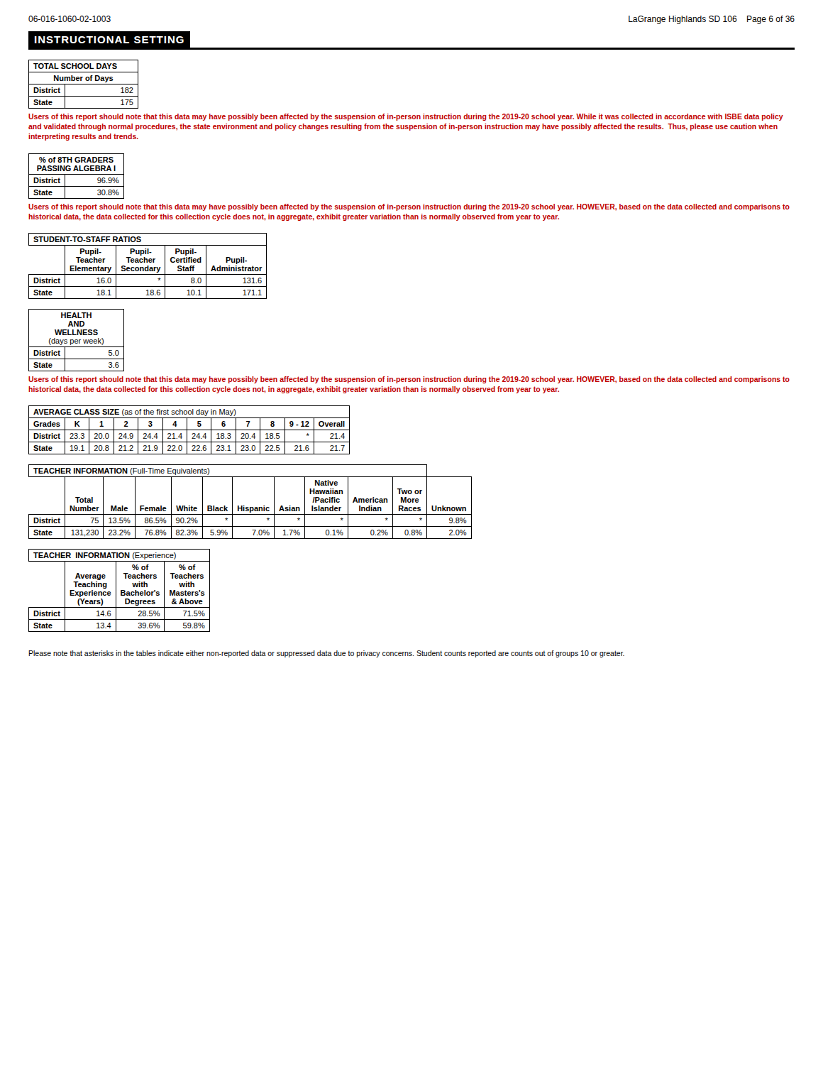06-016-1060-02-1003
LaGrange Highlands SD 106 Page 6 of 36
INSTRUCTIONAL SETTING
| TOTAL SCHOOL DAYS |
| Number of Days |
| District | 182 |
| State | 175 |
Users of this report should note that this data may have possibly been affected by the suspension of in-person instruction during the 2019-20 school year. While it was collected in accordance with ISBE data policy and validated through normal procedures, the state environment and policy changes resulting from the suspension of in-person instruction may have possibly affected the results. Thus, please use caution when interpreting results and trends.
| % of 8TH GRADERS PASSING ALGEBRA I |
| District | 96.9% |
| State | 30.8% |
Users of this report should note that this data may have possibly been affected by the suspension of in-person instruction during the 2019-20 school year. HOWEVER, based on the data collected and comparisons to historical data, the data collected for this collection cycle does not, in aggregate, exhibit greater variation than is normally observed from year to year.
| STUDENT-TO-STAFF RATIOS |
| | Pupil- Teacher Elementary | Pupil- Teacher Secondary | Pupil- Certified Staff | Pupil- Administrator |
| District | 16.0 | * | 8.0 | 131.6 |
| State | 18.1 | 18.6 | 10.1 | 171.1 |
| HEALTH AND WELLNESS (days per week) |
| District | 5.0 |
| State | 3.6 |
Users of this report should note that this data may have possibly been affected by the suspension of in-person instruction during the 2019-20 school year. HOWEVER, based on the data collected and comparisons to historical data, the data collected for this collection cycle does not, in aggregate, exhibit greater variation than is normally observed from year to year.
| AVERAGE CLASS SIZE (as of the first school day in May) |
| Grades | K | 1 | 2 | 3 | 4 | 5 | 6 | 7 | 8 | 9 - 12 | Overall |
| District | 23.3 | 20.0 | 24.9 | 24.4 | 21.4 | 24.4 | 18.3 | 20.4 | 18.5 | * | 21.4 |
| State | 19.1 | 20.8 | 21.2 | 21.9 | 22.0 | 22.6 | 23.1 | 23.0 | 22.5 | 21.6 | 21.7 |
| TEACHER INFORMATION (Full-Time Equivalents) |
| | Total Number | Male | Female | White | Black | Hispanic | Asian | Native Hawaiian /Pacific Islander | American Indian | Two or More Races | Unknown |
| District | 75 | 13.5% | 86.5% | 90.2% | * | * | * | * | * | * | 9.8% |
| State | 131,230 | 23.2% | 76.8% | 82.3% | 5.9% | 7.0% | 1.7% | 0.1% | 0.2% | 0.8% | 2.0% |
| TEACHER INFORMATION (Experience) |
| | Average Teaching Experience (Years) | % of Teachers with Bachelor's Degrees | % of Teachers with Masters's & Above |
| District | 14.6 | 28.5% | 71.5% |
| State | 13.4 | 39.6% | 59.8% |
Please note that asterisks in the tables indicate either non-reported data or suppressed data due to privacy concerns. Student counts reported are counts out of groups 10 or greater.